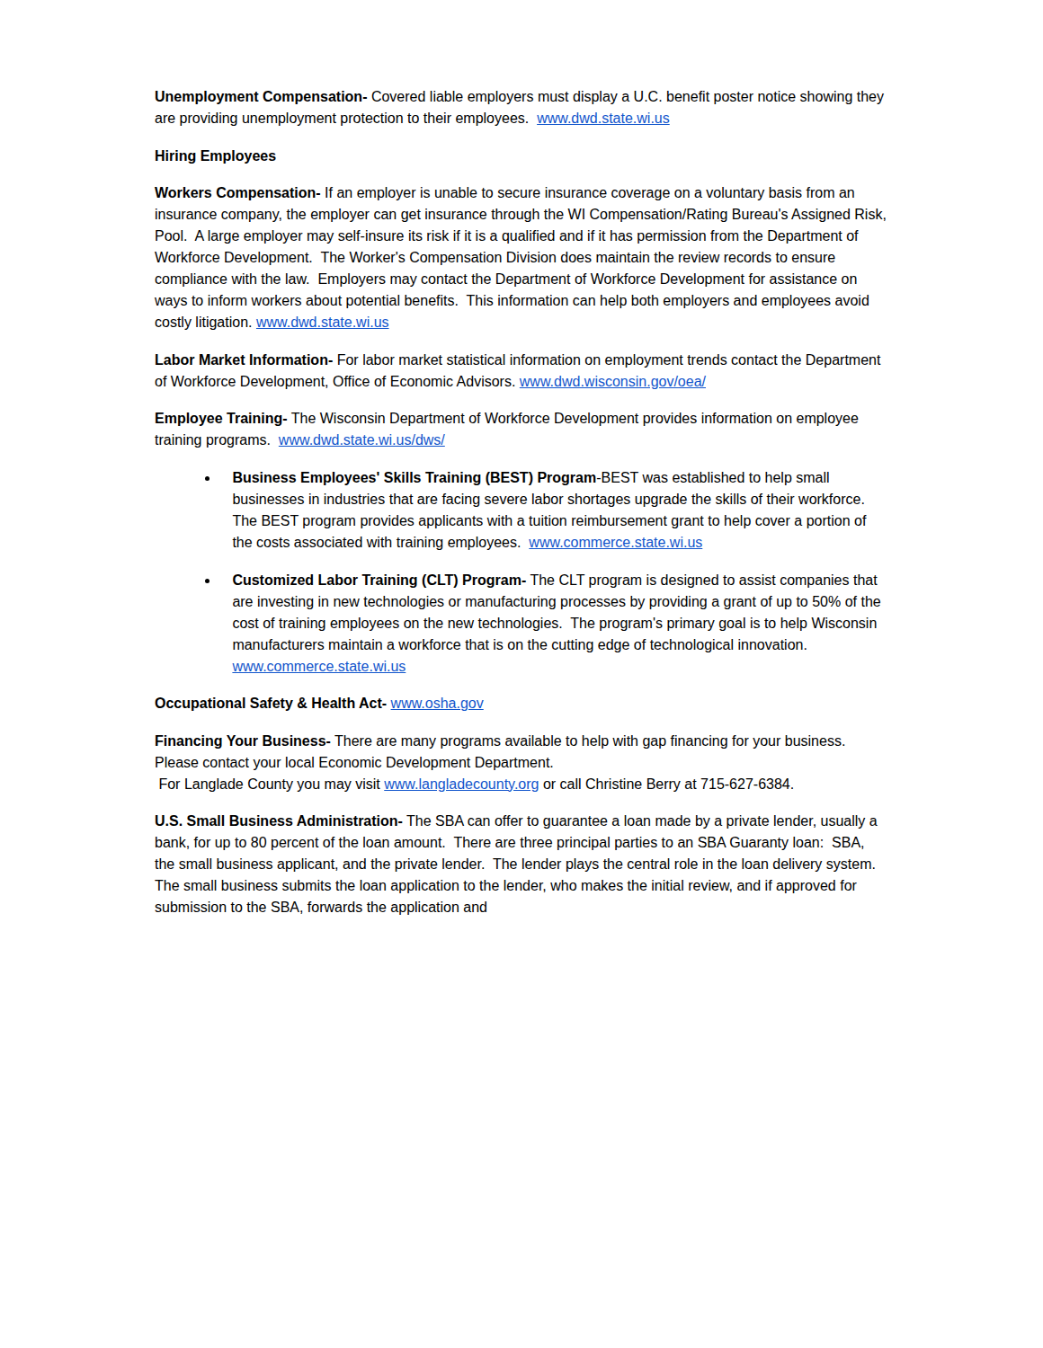Unemployment Compensation- Covered liable employers must display a U.C. benefit poster notice showing they are providing unemployment protection to their employees. www.dwd.state.wi.us
Hiring Employees
Workers Compensation- If an employer is unable to secure insurance coverage on a voluntary basis from an insurance company, the employer can get insurance through the WI Compensation/Rating Bureau's Assigned Risk, Pool. A large employer may self-insure its risk if it is a qualified and if it has permission from the Department of Workforce Development. The Worker's Compensation Division does maintain the review records to ensure compliance with the law. Employers may contact the Department of Workforce Development for assistance on ways to inform workers about potential benefits. This information can help both employers and employees avoid costly litigation. www.dwd.state.wi.us
Labor Market Information- For labor market statistical information on employment trends contact the Department of Workforce Development, Office of Economic Advisors. www.dwd.wisconsin.gov/oea/
Employee Training- The Wisconsin Department of Workforce Development provides information on employee training programs. www.dwd.state.wi.us/dws/
Business Employees' Skills Training (BEST) Program-BEST was established to help small businesses in industries that are facing severe labor shortages upgrade the skills of their workforce. The BEST program provides applicants with a tuition reimbursement grant to help cover a portion of the costs associated with training employees. www.commerce.state.wi.us
Customized Labor Training (CLT) Program- The CLT program is designed to assist companies that are investing in new technologies or manufacturing processes by providing a grant of up to 50% of the cost of training employees on the new technologies. The program's primary goal is to help Wisconsin manufacturers maintain a workforce that is on the cutting edge of technological innovation. www.commerce.state.wi.us
Occupational Safety & Health Act- www.osha.gov
Financing Your Business- There are many programs available to help with gap financing for your business. Please contact your local Economic Development Department.
For Langlade County you may visit www.langladecounty.org or call Christine Berry at 715-627-6384.
U.S. Small Business Administration- The SBA can offer to guarantee a loan made by a private lender, usually a bank, for up to 80 percent of the loan amount. There are three principal parties to an SBA Guaranty loan: SBA, the small business applicant, and the private lender. The lender plays the central role in the loan delivery system. The small business submits the loan application to the lender, who makes the initial review, and if approved for submission to the SBA, forwards the application and